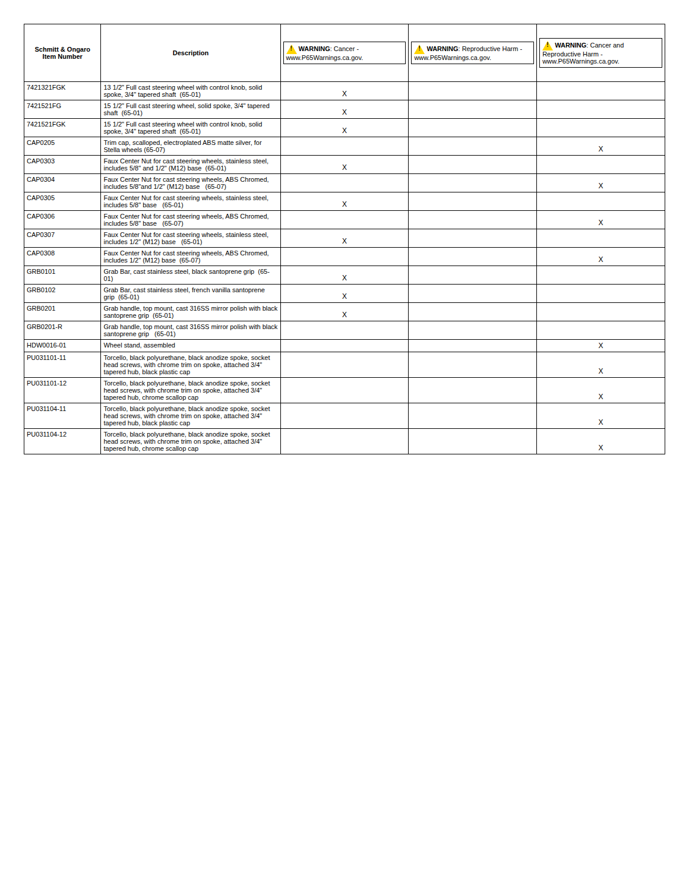| Schmitt & Ongaro Item Number | Description | WARNING : Cancer - www.P65Warnings.ca.gov. | WARNING : Reproductive Harm - www.P65Warnings.ca.gov. | WARNING : Cancer and Reproductive Harm - www.P65Warnings.ca.gov. |
| --- | --- | --- | --- | --- |
| 7421321FGK | 13 1/2" Full cast steering wheel with control knob, solid spoke, 3/4" tapered shaft (65-01) | X | | |
| 7421521FG | 15 1/2" Full cast steering wheel, solid spoke, 3/4" tapered shaft (65-01) | X | | |
| 7421521FGK | 15 1/2" Full cast steering wheel with control knob, solid spoke, 3/4" tapered shaft (65-01) | X | | |
| CAP0205 | Trim cap, scalloped, electroplated ABS matte silver, for Stella wheels (65-07) | | | X |
| CAP0303 | Faux Center Nut for cast steering wheels, stainless steel, includes 5/8" and 1/2" (M12) base (65-01) | X | | |
| CAP0304 | Faux Center Nut for cast steering wheels, ABS Chromed, includes 5/8"and 1/2" (M12) base (65-07) | | | X |
| CAP0305 | Faux Center Nut for cast steering wheels, stainless steel, includes 5/8" base (65-01) | X | | |
| CAP0306 | Faux Center Nut for cast steering wheels, ABS Chromed, includes 5/8" base (65-07) | | | X |
| CAP0307 | Faux Center Nut for cast steering wheels, stainless steel, includes 1/2" (M12) base (65-01) | X | | |
| CAP0308 | Faux Center Nut for cast steering wheels, ABS Chromed, includes 1/2" (M12) base (65-07) | | | X |
| GRB0101 | Grab Bar, cast stainless steel, black santoprene grip (65-01) | X | | |
| GRB0102 | Grab Bar, cast stainless steel, french vanilla santoprene grip (65-01) | X | | |
| GRB0201 | Grab handle, top mount, cast 316SS mirror polish with black santoprene grip (65-01) | X | | |
| GRB0201-R | Grab handle, top mount, cast 316SS mirror polish with black santoprene grip (65-01) | | | |
| HDW0016-01 | Wheel stand, assembled | | | X |
| PU031101-11 | Torcello, black polyurethane, black anodize spoke, socket head screws, with chrome trim on spoke, attached 3/4" tapered hub, black plastic cap | | | X |
| PU031101-12 | Torcello, black polyurethane, black anodize spoke, socket head screws, with chrome trim on spoke, attached 3/4" tapered hub, chrome scallop cap | | | X |
| PU031104-11 | Torcello, black polyurethane, black anodize spoke, socket head screws, with chrome trim on spoke, attached 3/4" tapered hub, black plastic cap | | | X |
| PU031104-12 | Torcello, black polyurethane, black anodize spoke, socket head screws, with chrome trim on spoke, attached 3/4" tapered hub, chrome scallop cap | | | X |